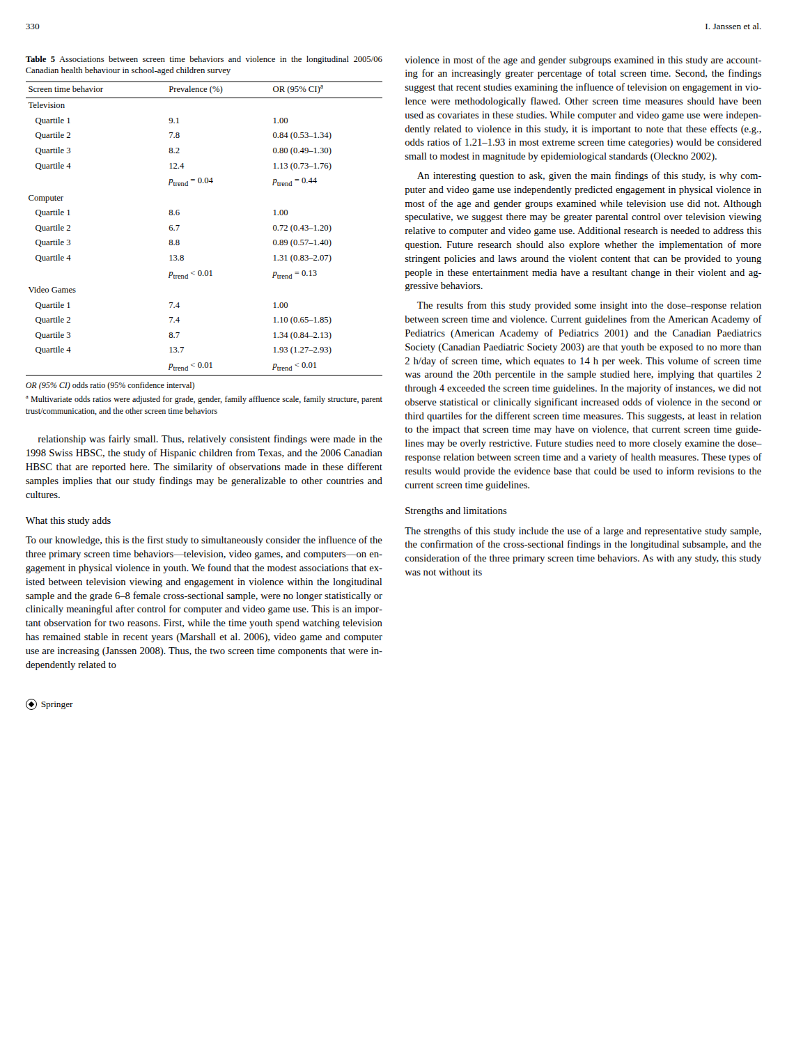330 I. Janssen et al.
Table 5 Associations between screen time behaviors and violence in the longitudinal 2005/06 Canadian health behaviour in school-aged children survey
| Screen time behavior | Prevalence (%) | OR (95% CI) a |
| --- | --- | --- |
| Television | | |
| Quartile 1 | 9.1 | 1.00 |
| Quartile 2 | 7.8 | 0.84 (0.53–1.34) |
| Quartile 3 | 8.2 | 0.80 (0.49–1.30) |
| Quartile 4 | 12.4 | 1.13 (0.73–1.76) |
| | p trend = 0.04 | p trend = 0.44 |
| Computer | | |
| Quartile 1 | 8.6 | 1.00 |
| Quartile 2 | 6.7 | 0.72 (0.43–1.20) |
| Quartile 3 | 8.8 | 0.89 (0.57–1.40) |
| Quartile 4 | 13.8 | 1.31 (0.83–2.07) |
| | p trend < 0.01 | p trend = 0.13 |
| Video Games | | |
| Quartile 1 | 7.4 | 1.00 |
| Quartile 2 | 7.4 | 1.10 (0.65–1.85) |
| Quartile 3 | 8.7 | 1.34 (0.84–2.13) |
| Quartile 4 | 13.7 | 1.93 (1.27–2.93) |
| | p trend < 0.01 | p trend < 0.01 |
OR (95% CI) odds ratio (95% confidence interval)
a Multivariate odds ratios were adjusted for grade, gender, family affluence scale, family structure, parent trust/communication, and the other screen time behaviors
relationship was fairly small. Thus, relatively consistent findings were made in the 1998 Swiss HBSC, the study of Hispanic children from Texas, and the 2006 Canadian HBSC that are reported here. The similarity of observations made in these different samples implies that our study findings may be generalizable to other countries and cultures.
What this study adds
To our knowledge, this is the first study to simultaneously consider the influence of the three primary screen time behaviors—television, video games, and computers—on engagement in physical violence in youth. We found that the modest associations that existed between television viewing and engagement in violence within the longitudinal sample and the grade 6–8 female cross-sectional sample, were no longer statistically or clinically meaningful after control for computer and video game use. This is an important observation for two reasons. First, while the time youth spend watching television has remained stable in recent years (Marshall et al. 2006), video game and computer use are increasing (Janssen 2008). Thus, the two screen time components that were independently related to
violence in most of the age and gender subgroups examined in this study are accounting for an increasingly greater percentage of total screen time. Second, the findings suggest that recent studies examining the influence of television on engagement in violence were methodologically flawed. Other screen time measures should have been used as covariates in these studies. While computer and video game use were independently related to violence in this study, it is important to note that these effects (e.g., odds ratios of 1.21–1.93 in most extreme screen time categories) would be considered small to modest in magnitude by epidemiological standards (Oleckno 2002).
An interesting question to ask, given the main findings of this study, is why computer and video game use independently predicted engagement in physical violence in most of the age and gender groups examined while television use did not. Although speculative, we suggest there may be greater parental control over television viewing relative to computer and video game use. Additional research is needed to address this question. Future research should also explore whether the implementation of more stringent policies and laws around the violent content that can be provided to young people in these entertainment media have a resultant change in their violent and aggressive behaviors.
The results from this study provided some insight into the dose–response relation between screen time and violence. Current guidelines from the American Academy of Pediatrics (American Academy of Pediatrics 2001) and the Canadian Paediatrics Society (Canadian Paediatric Society 2003) are that youth be exposed to no more than 2 h/day of screen time, which equates to 14 h per week. This volume of screen time was around the 20th percentile in the sample studied here, implying that quartiles 2 through 4 exceeded the screen time guidelines. In the majority of instances, we did not observe statistical or clinically significant increased odds of violence in the second or third quartiles for the different screen time measures. This suggests, at least in relation to the impact that screen time may have on violence, that current screen time guidelines may be overly restrictive. Future studies need to more closely examine the dose–response relation between screen time and a variety of health measures. These types of results would provide the evidence base that could be used to inform revisions to the current screen time guidelines.
Strengths and limitations
The strengths of this study include the use of a large and representative study sample, the confirmation of the cross-sectional findings in the longitudinal subsample, and the consideration of the three primary screen time behaviors. As with any study, this study was not without its
Springer